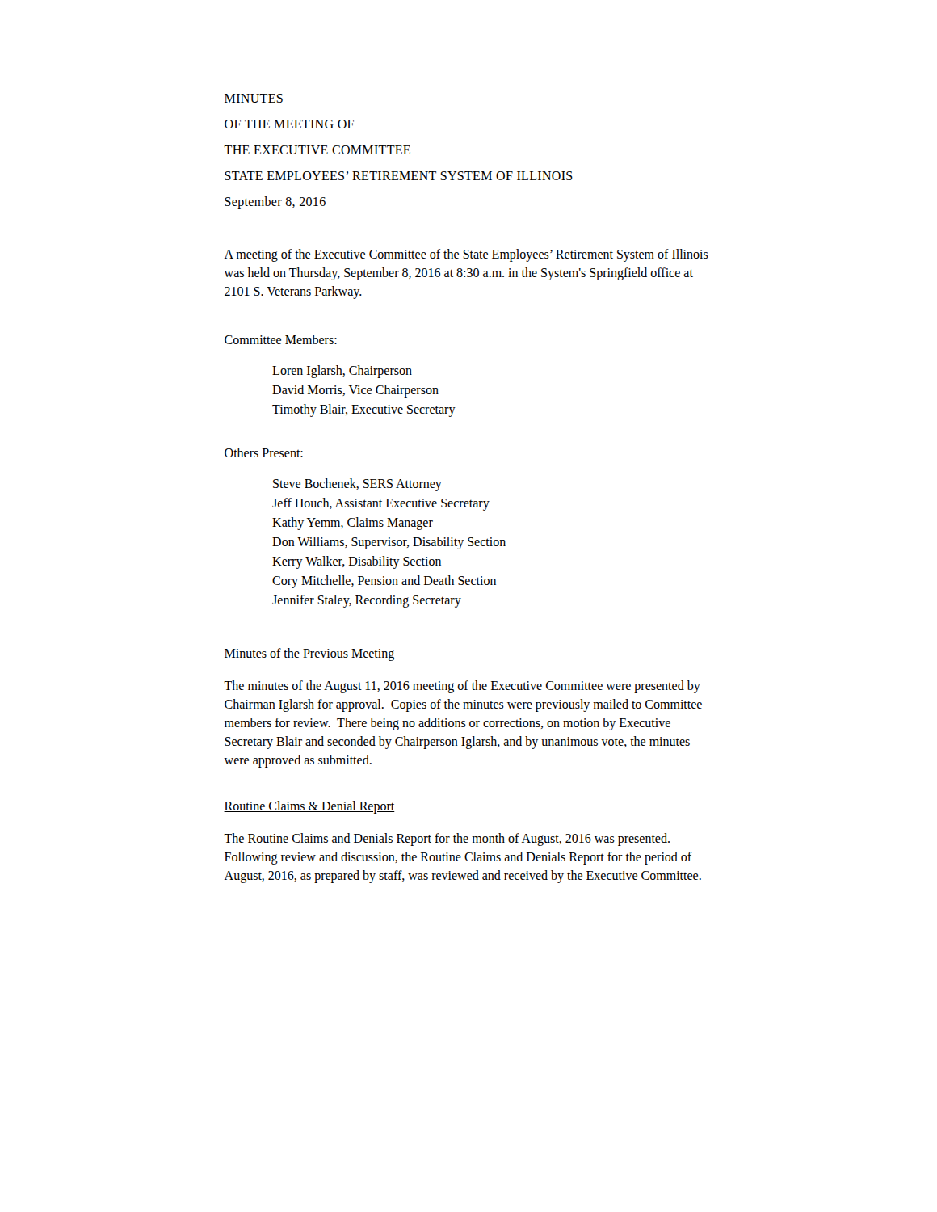MINUTES
OF THE MEETING OF
THE EXECUTIVE COMMITTEE
STATE EMPLOYEES’ RETIREMENT SYSTEM OF ILLINOIS
September 8, 2016
A meeting of the Executive Committee of the State Employees’ Retirement System of Illinois was held on Thursday, September 8, 2016 at 8:30 a.m. in the System's Springfield office at 2101 S. Veterans Parkway.
Committee Members:
Loren Iglarsh, Chairperson
David Morris, Vice Chairperson
Timothy Blair, Executive Secretary
Others Present:
Steve Bochenek, SERS Attorney
Jeff Houch, Assistant Executive Secretary
Kathy Yemm, Claims Manager
Don Williams, Supervisor, Disability Section
Kerry Walker, Disability Section
Cory Mitchelle, Pension and Death Section
Jennifer Staley, Recording Secretary
Minutes of the Previous Meeting
The minutes of the August 11, 2016 meeting of the Executive Committee were presented by Chairman Iglarsh for approval. Copies of the minutes were previously mailed to Committee members for review. There being no additions or corrections, on motion by Executive Secretary Blair and seconded by Chairperson Iglarsh, and by unanimous vote, the minutes were approved as submitted.
Routine Claims & Denial Report
The Routine Claims and Denials Report for the month of August, 2016 was presented. Following review and discussion, the Routine Claims and Denials Report for the period of August, 2016, as prepared by staff, was reviewed and received by the Executive Committee.